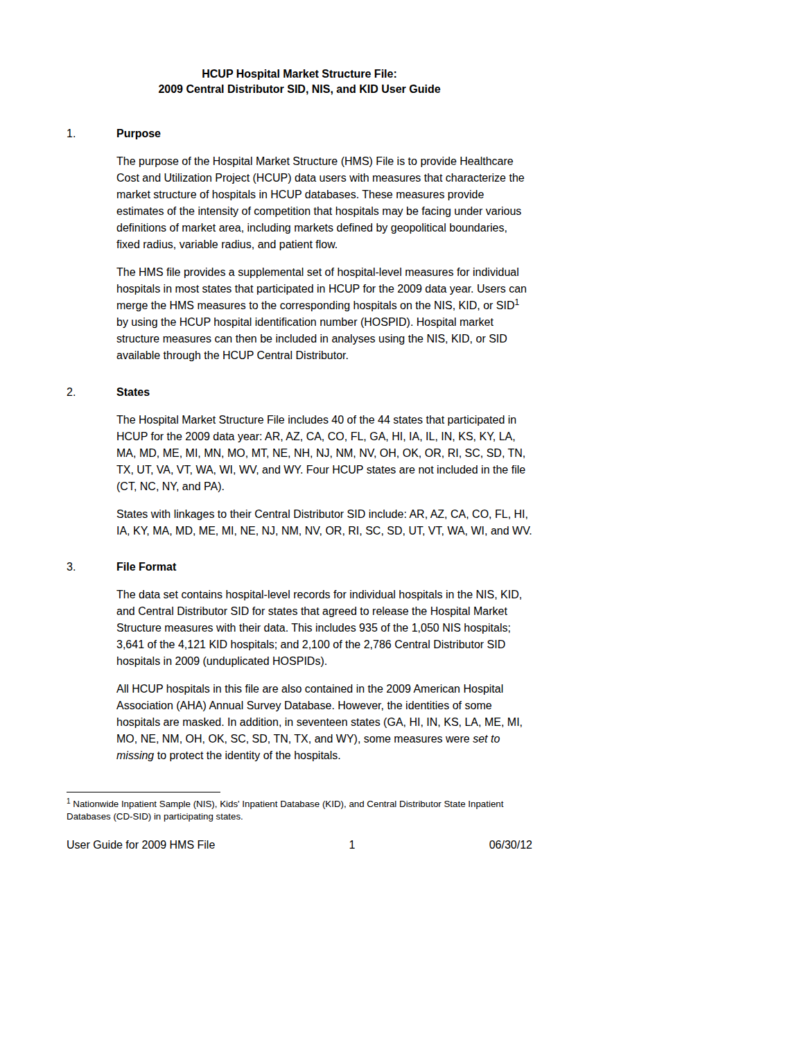HCUP Hospital Market Structure File:
2009 Central Distributor SID, NIS, and KID User Guide
Purpose
The purpose of the Hospital Market Structure (HMS) File is to provide Healthcare Cost and Utilization Project (HCUP) data users with measures that characterize the market structure of hospitals in HCUP databases. These measures provide estimates of the intensity of competition that hospitals may be facing under various definitions of market area, including markets defined by geopolitical boundaries, fixed radius, variable radius, and patient flow.
The HMS file provides a supplemental set of hospital-level measures for individual hospitals in most states that participated in HCUP for the 2009 data year. Users can merge the HMS measures to the corresponding hospitals on the NIS, KID, or SID1 by using the HCUP hospital identification number (HOSPID). Hospital market structure measures can then be included in analyses using the NIS, KID, or SID available through the HCUP Central Distributor.
States
The Hospital Market Structure File includes 40 of the 44 states that participated in HCUP for the 2009 data year: AR, AZ, CA, CO, FL, GA, HI, IA, IL, IN, KS, KY, LA, MA, MD, ME, MI, MN, MO, MT, NE, NH, NJ, NM, NV, OH, OK, OR, RI, SC, SD, TN, TX, UT, VA, VT, WA, WI, WV, and WY. Four HCUP states are not included in the file (CT, NC, NY, and PA).
States with linkages to their Central Distributor SID include: AR, AZ, CA, CO, FL, HI, IA, KY, MA, MD, ME, MI, NE, NJ, NM, NV, OR, RI, SC, SD, UT, VT, WA, WI, and WV.
File Format
The data set contains hospital-level records for individual hospitals in the NIS, KID, and Central Distributor SID for states that agreed to release the Hospital Market Structure measures with their data. This includes 935 of the 1,050 NIS hospitals; 3,641 of the 4,121 KID hospitals; and 2,100 of the 2,786 Central Distributor SID hospitals in 2009 (unduplicated HOSPIDs).
All HCUP hospitals in this file are also contained in the 2009 American Hospital Association (AHA) Annual Survey Database. However, the identities of some hospitals are masked. In addition, in seventeen states (GA, HI, IN, KS, LA, ME, MI, MO, NE, NM, OH, OK, SC, SD, TN, TX, and WY), some measures were set to missing to protect the identity of the hospitals.
1 Nationwide Inpatient Sample (NIS), Kids' Inpatient Database (KID), and Central Distributor State Inpatient Databases (CD-SID) in participating states.
User Guide for 2009 HMS File 1 06/30/12